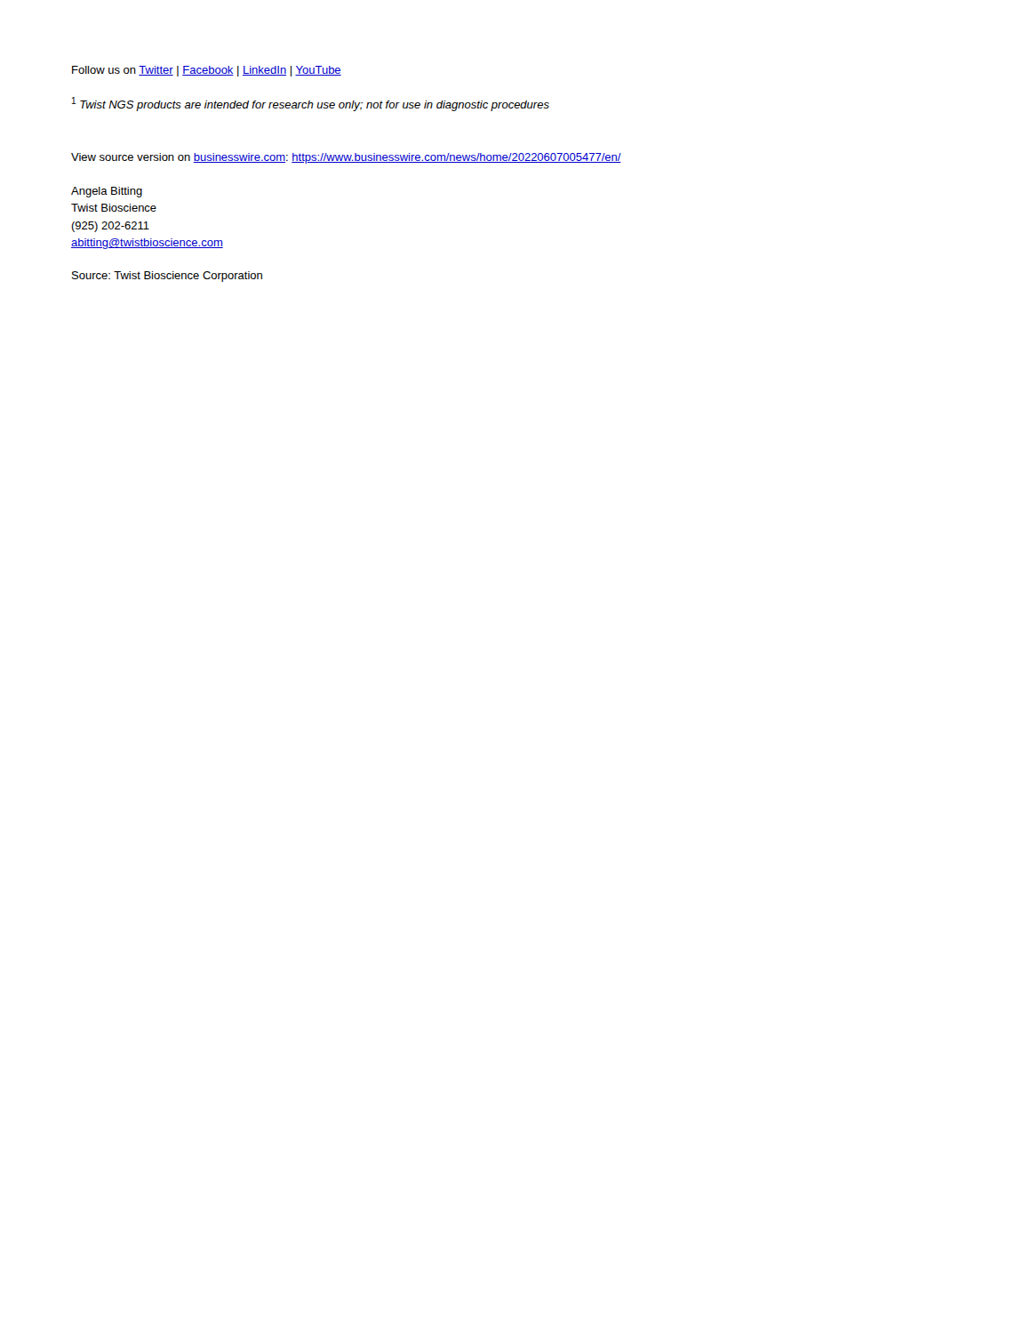Follow us on Twitter | Facebook | LinkedIn | YouTube
1 Twist NGS products are intended for research use only; not for use in diagnostic procedures
View source version on businesswire.com: https://www.businesswire.com/news/home/20220607005477/en/
Angela Bitting
Twist Bioscience
(925) 202-6211
abitting@twistbioscience.com
Source: Twist Bioscience Corporation